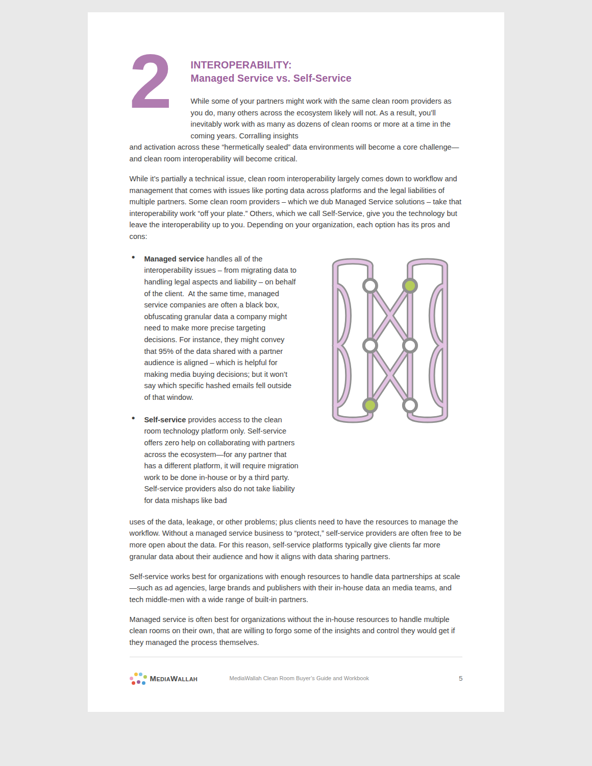2
INTEROPERABILITY: Managed Service vs. Self-Service
While some of your partners might work with the same clean room providers as you do, many others across the ecosystem likely will not. As a result, you’ll inevitably work with as many as dozens of clean rooms or more at a time in the coming years. Corralling insights
and activation across these “hermetically sealed” data environments will become a core challenge—and clean room interoperability will become critical.
While it’s partially a technical issue, clean room interoperability largely comes down to workflow and management that comes with issues like porting data across platforms and the legal liabilities of multiple partners. Some clean room providers – which we dub Managed Service solutions – take that interoperability work “off your plate.” Others, which we call Self-Service, give you the technology but leave the interoperability up to you. Depending on your organization, each option has its pros and cons:
Managed service handles all of the interoperability issues – from migrating data to handling legal aspects and liability – on behalf of the client. At the same time, managed service companies are often a black box, obfuscating granular data a company might need to make more precise targeting decisions. For instance, they might convey that 95% of the data shared with a partner audience is aligned – which is helpful for making media buying decisions; but it won’t say which specific hashed emails fell outside of that window.
Self-service provides access to the clean room technology platform only. Self-service offers zero help on collaborating with partners across the ecosystem—for any partner that has a different platform, it will require migration work to be done in-house or by a third party. Self-service providers also do not take liability for data mishaps like bad
uses of the data, leakage, or other problems; plus clients need to have the resources to manage the workflow. Without a managed service business to “protect,” self-service providers are often free to be more open about the data. For this reason, self-service platforms typically give clients far more granular data about their audience and how it aligns with data sharing partners.
Self-service works best for organizations with enough resources to handle data partnerships at scale—such as ad agencies, large brands and publishers with their in-house data an media teams, and tech middle-men with a wide range of built-in partners.
Managed service is often best for organizations without the in-house resources to handle multiple clean rooms on their own, that are willing to forgo some of the insights and control they would get if they managed the process themselves.
MediaWallah
MediaWallah Clean Room Buyer’s Guide and Workbook
5